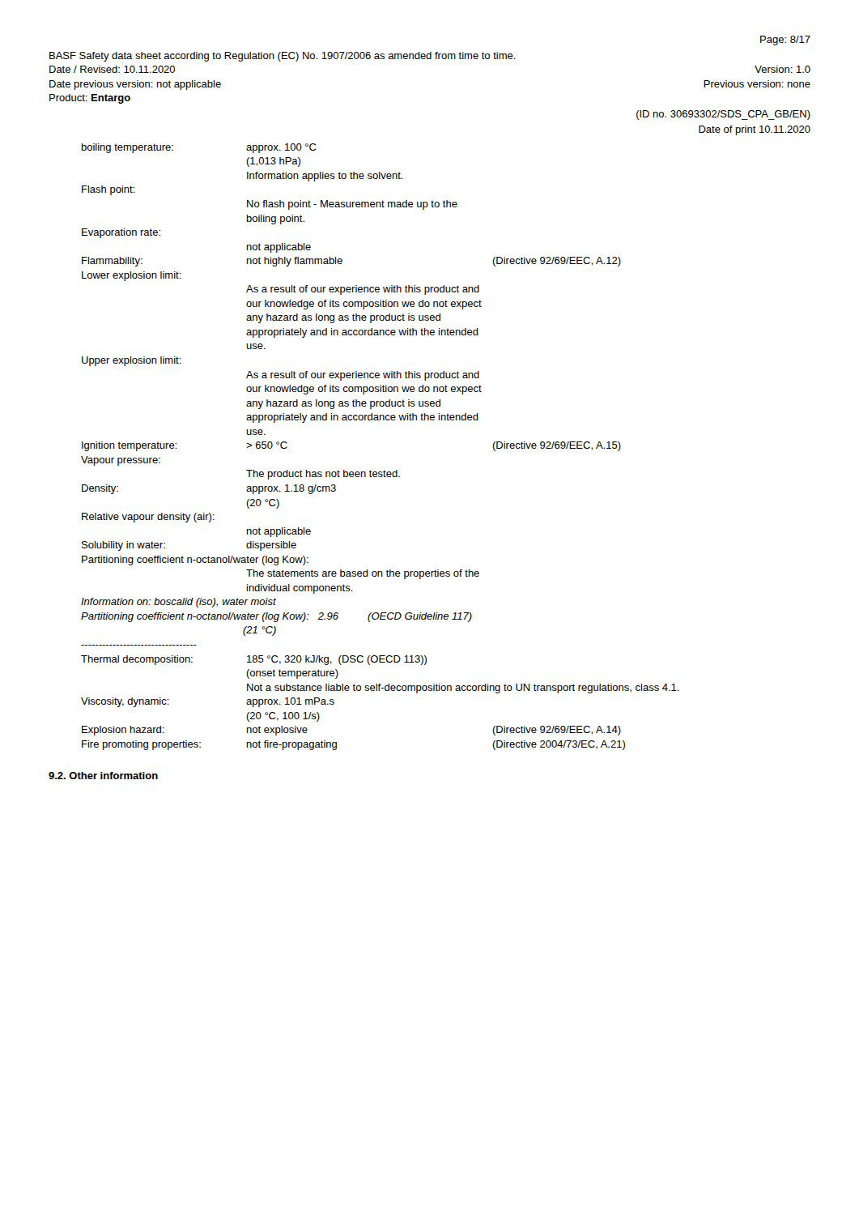Page: 8/17
BASF Safety data sheet according to Regulation (EC) No. 1907/2006 as amended from time to time.
Date / Revised: 10.11.2020 Version: 1.0
Date previous version: not applicable Previous version: none
Product: Entargo
(ID no. 30693302/SDS_CPA_GB/EN)
Date of print 10.11.2020
| boiling temperature: | approx. 100 °C (1,013 hPa) Information applies to the solvent. | |
| Flash point: | | |
| | No flash point - Measurement made up to the boiling point. | |
| Evaporation rate: | | |
| | not applicable | |
| Flammability: | not highly flammable | (Directive 92/69/EEC, A.12) |
| Lower explosion limit: | | |
| | As a result of our experience with this product and our knowledge of its composition we do not expect any hazard as long as the product is used appropriately and in accordance with the intended use. | |
| Upper explosion limit: | | |
| | As a result of our experience with this product and our knowledge of its composition we do not expect any hazard as long as the product is used appropriately and in accordance with the intended use. | |
| Ignition temperature: | > 650 °C | (Directive 92/69/EEC, A.15) |
| Vapour pressure: | | |
| | The product has not been tested. | |
| Density: | approx. 1.18 g/cm3 (20 °C) | |
| Relative vapour density (air): | | |
| | not applicable | |
| Solubility in water: | dispersible | |
| Partitioning coefficient n-octanol/water (log Kow): |
| | The statements are based on the properties of the individual components. | |
Information on: boscalid (iso), water moist
Partitioning coefficient n-octanol/water (log Kow): 2.96 (OECD Guideline 117)
(21 °C)
---------------------------------
| Thermal decomposition: | 185 °C, 320 kJ/kg, (DSC (OECD 113)) |
| | (onset temperature) |
| | Not a substance liable to self-decomposition according to UN transport regulations, class 4.1. |
| Viscosity, dynamic: | approx. 101 mPa.s (20 °C, 100 1/s) | |
| Explosion hazard: | not explosive | (Directive 92/69/EEC, A.14) |
| Fire promoting properties: | not fire-propagating | (Directive 2004/73/EC, A.21) |
9.2. Other information